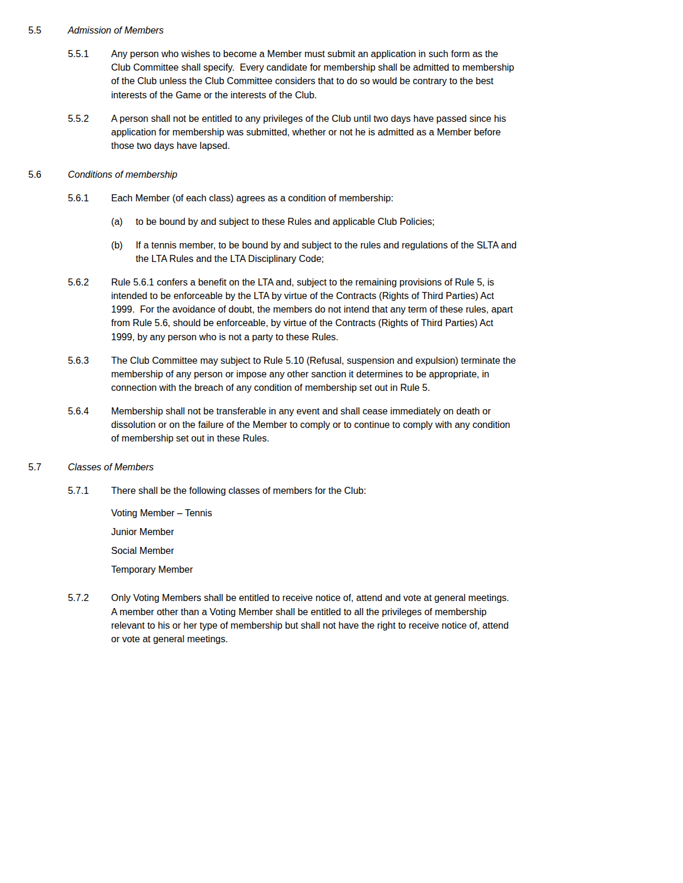5.5
Admission of Members
5.5.1
Any person who wishes to become a Member must submit an application in such form as the Club Committee shall specify. Every candidate for membership shall be admitted to membership of the Club unless the Club Committee considers that to do so would be contrary to the best interests of the Game or the interests of the Club.
5.5.2
A person shall not be entitled to any privileges of the Club until two days have passed since his application for membership was submitted, whether or not he is admitted as a Member before those two days have lapsed.
5.6
Conditions of membership
5.6.1
Each Member (of each class) agrees as a condition of membership:
(a)
to be bound by and subject to these Rules and applicable Club Policies;
(b)
If a tennis member, to be bound by and subject to the rules and regulations of the SLTA and the LTA Rules and the LTA Disciplinary Code;
5.6.2
Rule 5.6.1 confers a benefit on the LTA and, subject to the remaining provisions of Rule 5, is intended to be enforceable by the LTA by virtue of the Contracts (Rights of Third Parties) Act 1999. For the avoidance of doubt, the members do not intend that any term of these rules, apart from Rule 5.6, should be enforceable, by virtue of the Contracts (Rights of Third Parties) Act 1999, by any person who is not a party to these Rules.
5.6.3
The Club Committee may subject to Rule 5.10 (Refusal, suspension and expulsion) terminate the membership of any person or impose any other sanction it determines to be appropriate, in connection with the breach of any condition of membership set out in Rule 5.
5.6.4
Membership shall not be transferable in any event and shall cease immediately on death or dissolution or on the failure of the Member to comply or to continue to comply with any condition of membership set out in these Rules.
5.7
Classes of Members
5.7.1
There shall be the following classes of members for the Club:
Voting Member – Tennis
Junior Member
Social Member
Temporary Member
5.7.2
Only Voting Members shall be entitled to receive notice of, attend and vote at general meetings. A member other than a Voting Member shall be entitled to all the privileges of membership relevant to his or her type of membership but shall not have the right to receive notice of, attend or vote at general meetings.